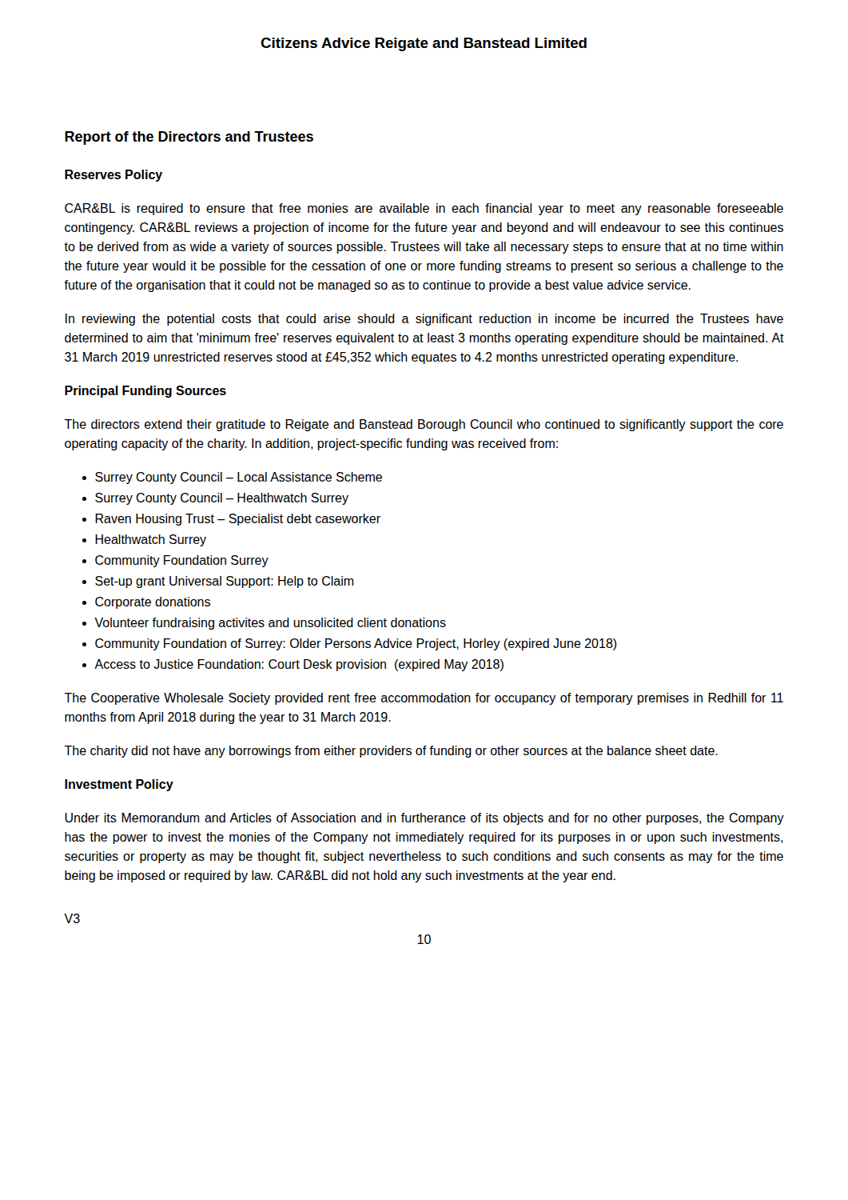Citizens Advice Reigate and Banstead Limited
Report of the Directors and Trustees
Reserves Policy
CAR&BL is required to ensure that free monies are available in each financial year to meet any reasonable foreseeable contingency. CAR&BL reviews a projection of income for the future year and beyond and will endeavour to see this continues to be derived from as wide a variety of sources possible. Trustees will take all necessary steps to ensure that at no time within the future year would it be possible for the cessation of one or more funding streams to present so serious a challenge to the future of the organisation that it could not be managed so as to continue to provide a best value advice service.
In reviewing the potential costs that could arise should a significant reduction in income be incurred the Trustees have determined to aim that 'minimum free' reserves equivalent to at least 3 months operating expenditure should be maintained. At 31 March 2019 unrestricted reserves stood at £45,352 which equates to 4.2 months unrestricted operating expenditure.
Principal Funding Sources
The directors extend their gratitude to Reigate and Banstead Borough Council who continued to significantly support the core operating capacity of the charity. In addition, project-specific funding was received from:
Surrey County Council – Local Assistance Scheme
Surrey County Council – Healthwatch Surrey
Raven Housing Trust – Specialist debt caseworker
Healthwatch Surrey
Community Foundation Surrey
Set-up grant Universal Support: Help to Claim
Corporate donations
Volunteer fundraising activites and unsolicited client donations
Community Foundation of Surrey: Older Persons Advice Project, Horley (expired June 2018)
Access to Justice Foundation: Court Desk provision (expired May 2018)
The Cooperative Wholesale Society provided rent free accommodation for occupancy of temporary premises in Redhill for 11 months from April 2018 during the year to 31 March 2019.
The charity did not have any borrowings from either providers of funding or other sources at the balance sheet date.
Investment Policy
Under its Memorandum and Articles of Association and in furtherance of its objects and for no other purposes, the Company has the power to invest the monies of the Company not immediately required for its purposes in or upon such investments, securities or property as may be thought fit, subject nevertheless to such conditions and such consents as may for the time being be imposed or required by law. CAR&BL did not hold any such investments at the year end.
V3
10